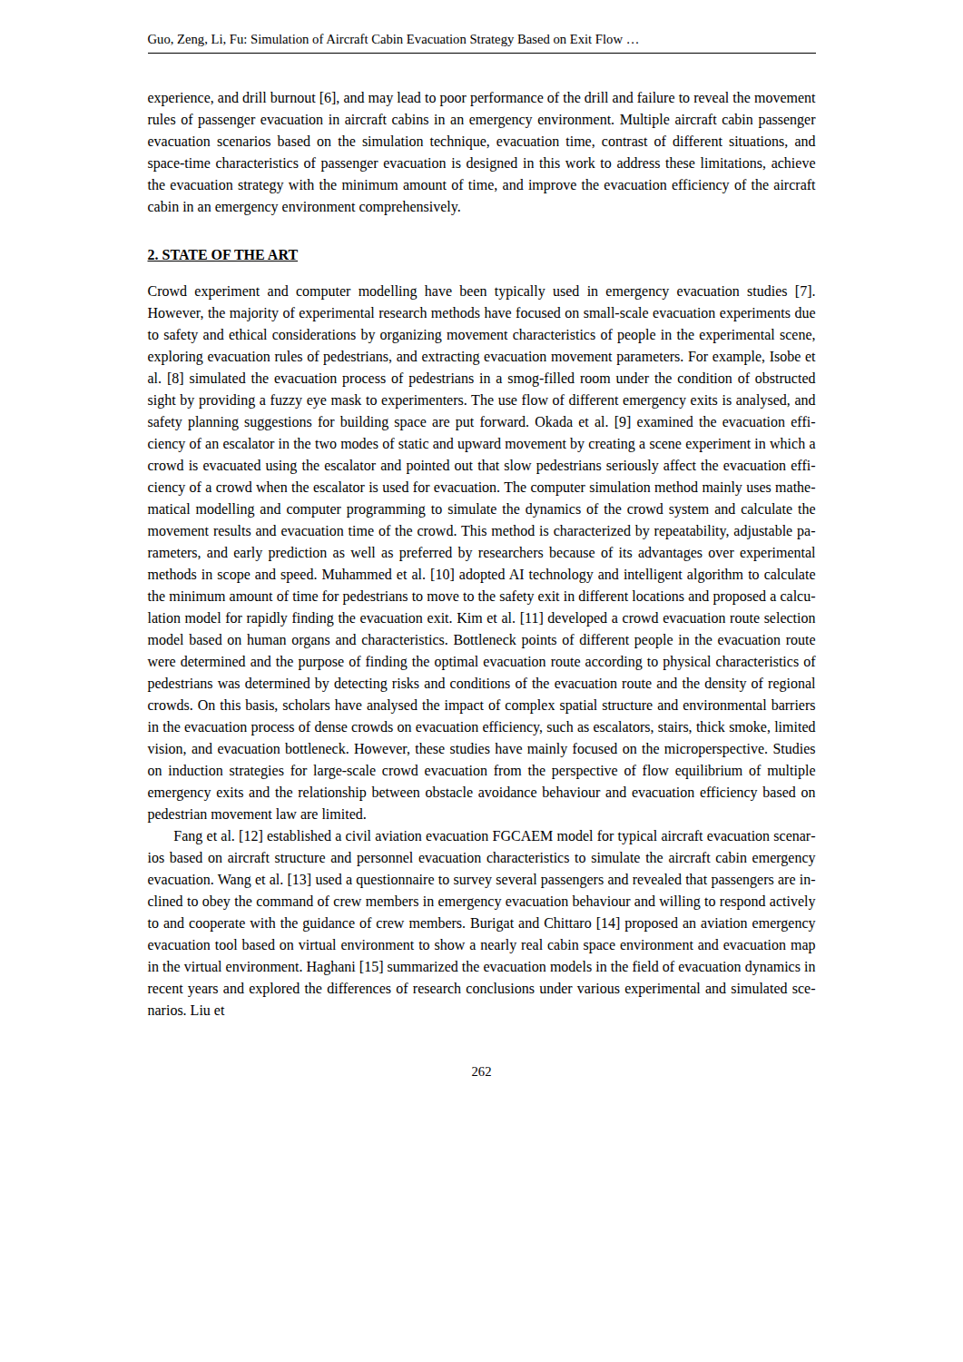Guo, Zeng, Li, Fu: Simulation of Aircraft Cabin Evacuation Strategy Based on Exit Flow …
experience, and drill burnout [6], and may lead to poor performance of the drill and failure to reveal the movement rules of passenger evacuation in aircraft cabins in an emergency environment. Multiple aircraft cabin passenger evacuation scenarios based on the simulation technique, evacuation time, contrast of different situations, and space-time characteristics of passenger evacuation is designed in this work to address these limitations, achieve the evacuation strategy with the minimum amount of time, and improve the evacuation efficiency of the aircraft cabin in an emergency environment comprehensively.
2. STATE OF THE ART
Crowd experiment and computer modelling have been typically used in emergency evacuation studies [7]. However, the majority of experimental research methods have focused on small-scale evacuation experiments due to safety and ethical considerations by organizing movement characteristics of people in the experimental scene, exploring evacuation rules of pedestrians, and extracting evacuation movement parameters. For example, Isobe et al. [8] simulated the evacuation process of pedestrians in a smog-filled room under the condition of obstructed sight by providing a fuzzy eye mask to experimenters. The use flow of different emergency exits is analysed, and safety planning suggestions for building space are put forward. Okada et al. [9] examined the evacuation efficiency of an escalator in the two modes of static and upward movement by creating a scene experiment in which a crowd is evacuated using the escalator and pointed out that slow pedestrians seriously affect the evacuation efficiency of a crowd when the escalator is used for evacuation. The computer simulation method mainly uses mathematical modelling and computer programming to simulate the dynamics of the crowd system and calculate the movement results and evacuation time of the crowd. This method is characterized by repeatability, adjustable parameters, and early prediction as well as preferred by researchers because of its advantages over experimental methods in scope and speed. Muhammed et al. [10] adopted AI technology and intelligent algorithm to calculate the minimum amount of time for pedestrians to move to the safety exit in different locations and proposed a calculation model for rapidly finding the evacuation exit. Kim et al. [11] developed a crowd evacuation route selection model based on human organs and characteristics. Bottleneck points of different people in the evacuation route were determined and the purpose of finding the optimal evacuation route according to physical characteristics of pedestrians was determined by detecting risks and conditions of the evacuation route and the density of regional crowds. On this basis, scholars have analysed the impact of complex spatial structure and environmental barriers in the evacuation process of dense crowds on evacuation efficiency, such as escalators, stairs, thick smoke, limited vision, and evacuation bottleneck. However, these studies have mainly focused on the microperspective. Studies on induction strategies for large-scale crowd evacuation from the perspective of flow equilibrium of multiple emergency exits and the relationship between obstacle avoidance behaviour and evacuation efficiency based on pedestrian movement law are limited.
Fang et al. [12] established a civil aviation evacuation FGCAEM model for typical aircraft evacuation scenarios based on aircraft structure and personnel evacuation characteristics to simulate the aircraft cabin emergency evacuation. Wang et al. [13] used a questionnaire to survey several passengers and revealed that passengers are inclined to obey the command of crew members in emergency evacuation behaviour and willing to respond actively to and cooperate with the guidance of crew members. Burigat and Chittaro [14] proposed an aviation emergency evacuation tool based on virtual environment to show a nearly real cabin space environment and evacuation map in the virtual environment. Haghani [15] summarized the evacuation models in the field of evacuation dynamics in recent years and explored the differences of research conclusions under various experimental and simulated scenarios. Liu et
262